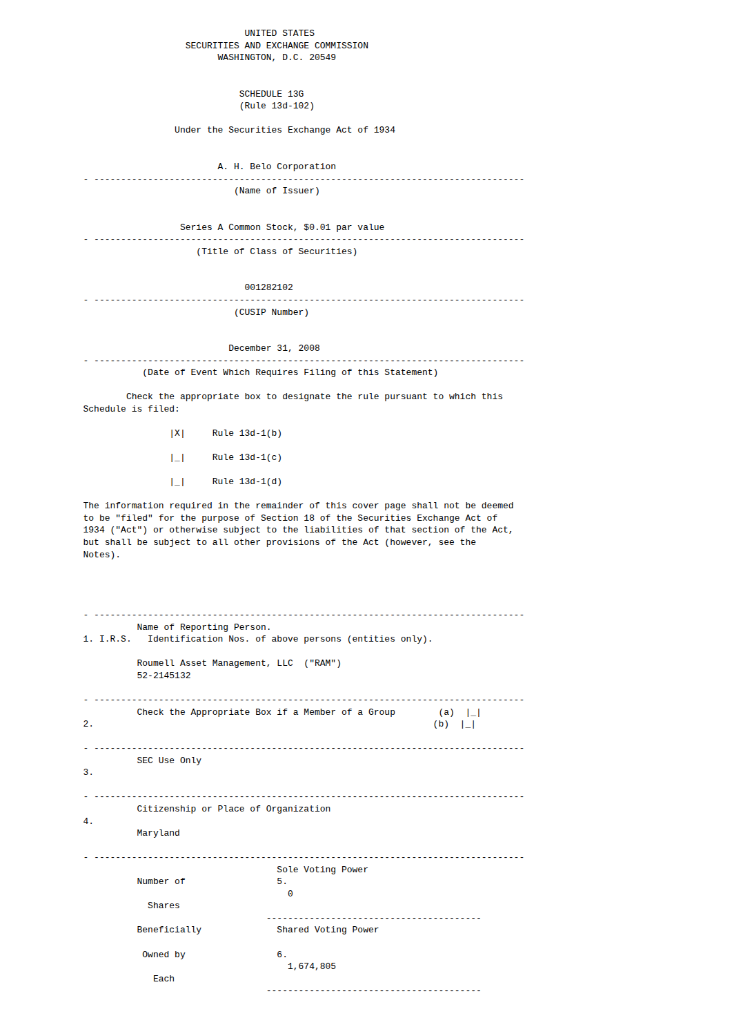UNITED STATES
                   SECURITIES AND EXCHANGE COMMISSION
                         WASHINGTON, D.C. 20549


                             SCHEDULE 13G
                             (Rule 13d-102)

                 Under the Securities Exchange Act of 1934


                         A. H. Belo Corporation
- --------------------------------------------------------------------------------
                            (Name of Issuer)


                  Series A Common Stock, $0.01 par value
- --------------------------------------------------------------------------------
                     (Title of Class of Securities)


                              001282102
- --------------------------------------------------------------------------------
                            (CUSIP Number)


                           December 31, 2008
- --------------------------------------------------------------------------------
           (Date of Event Which Requires Filing of this Statement)

        Check the appropriate box to designate the rule pursuant to which this
Schedule is filed:

                |X|     Rule 13d-1(b)

                |_|     Rule 13d-1(c)

                |_|     Rule 13d-1(d)

The information required in the remainder of this cover page shall not be deemed
to be "filed" for the purpose of Section 18 of the Securities Exchange Act of
1934 ("Act") or otherwise subject to the liabilities of that section of the Act,
but shall be subject to all other provisions of the Act (however, see the
Notes).




- --------------------------------------------------------------------------------
          Name of Reporting Person.
1. I.R.S.   Identification Nos. of above persons (entities only).

          Roumell Asset Management, LLC  ("RAM")
          52-2145132

- --------------------------------------------------------------------------------
          Check the Appropriate Box if a Member of a Group        (a)  |_|
2.                                                               (b)  |_|

- --------------------------------------------------------------------------------
          SEC Use Only
3.

- --------------------------------------------------------------------------------
          Citizenship or Place of Organization
4.
          Maryland

- --------------------------------------------------------------------------------
                                    Sole Voting Power
          Number of                 5.
                                      0
            Shares
                                  ----------------------------------------
          Beneficially              Shared Voting Power

           Owned by                 6.
                                      1,674,805
             Each
                                  ----------------------------------------